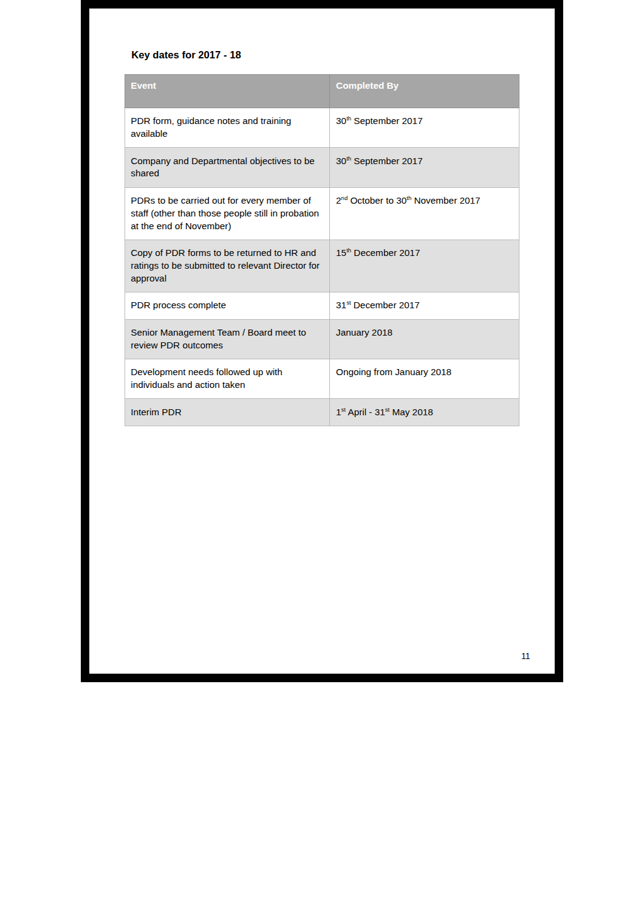Key dates for 2017 - 18
| Event | Completed By |
| --- | --- |
| PDR form, guidance notes and training available | 30 th September 2017 |
| Company and Departmental objectives to be shared | 30 th September 2017 |
| PDRs to be carried out for every member of staff (other than those people still in probation at the end of November) | 2 nd October to 30 th November 2017 |
| Copy of PDR forms to be returned to HR and ratings to be submitted to relevant Director for approval | 15 th December 2017 |
| PDR process complete | 31 st December 2017 |
| Senior Management Team / Board meet to review PDR outcomes | January 2018 |
| Development needs followed up with individuals and action taken | Ongoing from January 2018 |
| Interim PDR | 1 st April - 31 st May 2018 |
11